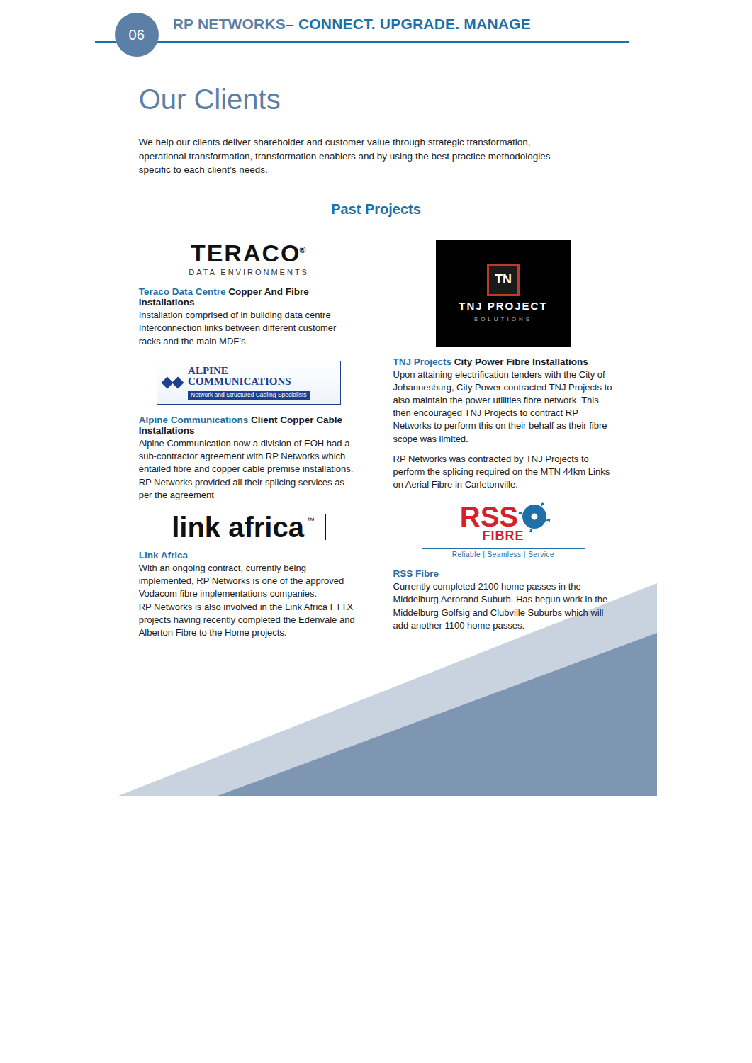06
RP NETWORKS– CONNECT. UPGRADE. MANAGE
Our Clients
We help our clients deliver shareholder and customer value through strategic transformation, operational transformation, transformation enablers and by using the best practice methodologies specific to each client’s needs.
Past Projects
TERACO® DATA ENVIRONMENTS
Teraco Data Centre Copper And Fibre Installations
Installation comprised of in building data centre Interconnection links between different customer racks and the main MDF’s.
ALPINE
COMMUNICATIONS
Network and Structured Cabling Specialists
Alpine Communications Client Copper Cable Installations
Alpine Communication now a division of EOH had a sub-contractor agreement with RP Networks which entailed fibre and copper cable premise installations. RP Networks provided all their splicing services as per the agreement
link africa ™
Link Africa
With an ongoing contract, currently being implemented, RP Networks is one of the approved Vodacom fibre implementations companies.
RP Networks is also involved in the Link Africa FTTX projects having recently completed the Edenvale and Alberton Fibre to the Home projects.
TN
TNJ PROJECT
SOLUTIONS
TNJ Projects City Power Fibre Installations
Upon attaining electrification tenders with the City of Johannesburg, City Power contracted TNJ Projects to also maintain the power utilities fibre network. This then encouraged TNJ Projects to contract RP Networks to perform this on their behalf as their fibre scope was limited.
RP Networks was contracted by TNJ Projects to perform the splicing required on the MTN 44km Links on Aerial Fibre in Carletonville.
RSS
FIBRE
Reliable | Seamless | Service
RSS Fibre
Currently completed 2100 home passes in the Middelburg Aerorand Suburb. Has begun work in the Middelburg Golfsig and Clubville Suburbs which will add another 1100 home passes.